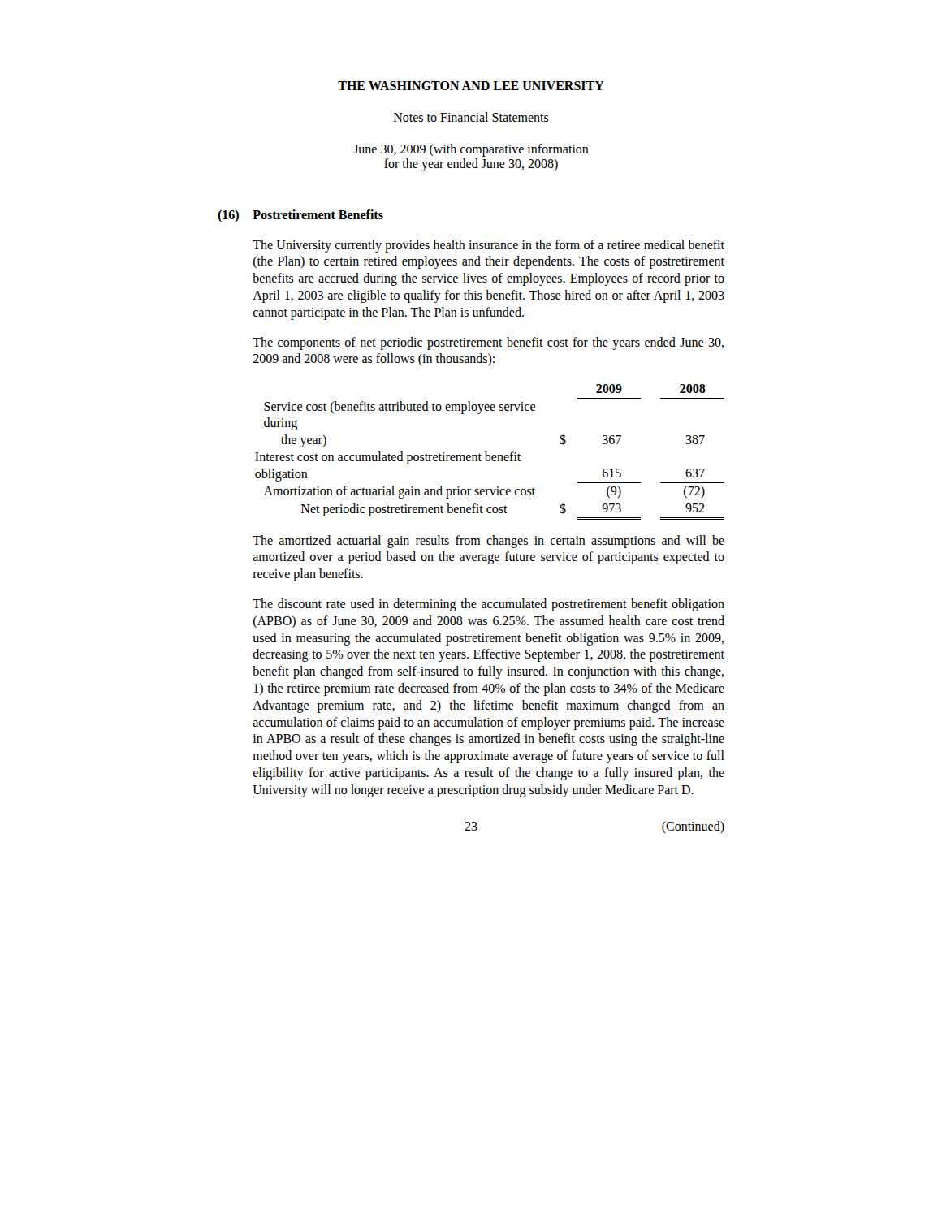The Washington and Lee University
Notes to Financial Statements
June 30, 2009 (with comparative information
for the year ended June 30, 2008)
(16) Postretirement Benefits
The University currently provides health insurance in the form of a retiree medical benefit (the Plan) to certain retired employees and their dependents. The costs of postretirement benefits are accrued during the service lives of employees. Employees of record prior to April 1, 2003 are eligible to qualify for this benefit. Those hired on or after April 1, 2003 cannot participate in the Plan. The Plan is unfunded.
The components of net periodic postretirement benefit cost for the years ended June 30, 2009 and 2008 were as follows (in thousands):
| | | 2009 | | 2008 |
| --- | --- | --- | --- | --- |
| Service cost (benefits attributed to employee service during | | | | |
| the year) | $ | 367 | | 387 |
| Interest cost on accumulated postretirement benefit obligation | | 615 | | 637 |
| Amortization of actuarial gain and prior service cost | | (9) | | (72) |
| Net periodic postretirement benefit cost | $ | 973 | | 952 |
The amortized actuarial gain results from changes in certain assumptions and will be amortized over a period based on the average future service of participants expected to receive plan benefits.
The discount rate used in determining the accumulated postretirement benefit obligation (APBO) as of June 30, 2009 and 2008 was 6.25%. The assumed health care cost trend used in measuring the accumulated postretirement benefit obligation was 9.5% in 2009, decreasing to 5% over the next ten years. Effective September 1, 2008, the postretirement benefit plan changed from self-insured to fully insured. In conjunction with this change, 1) the retiree premium rate decreased from 40% of the plan costs to 34% of the Medicare Advantage premium rate, and 2) the lifetime benefit maximum changed from an accumulation of claims paid to an accumulation of employer premiums paid. The increase in APBO as a result of these changes is amortized in benefit costs using the straight-line method over ten years, which is the approximate average of future years of service to full eligibility for active participants. As a result of the change to a fully insured plan, the University will no longer receive a prescription drug subsidy under Medicare Part D.
23
(Continued)